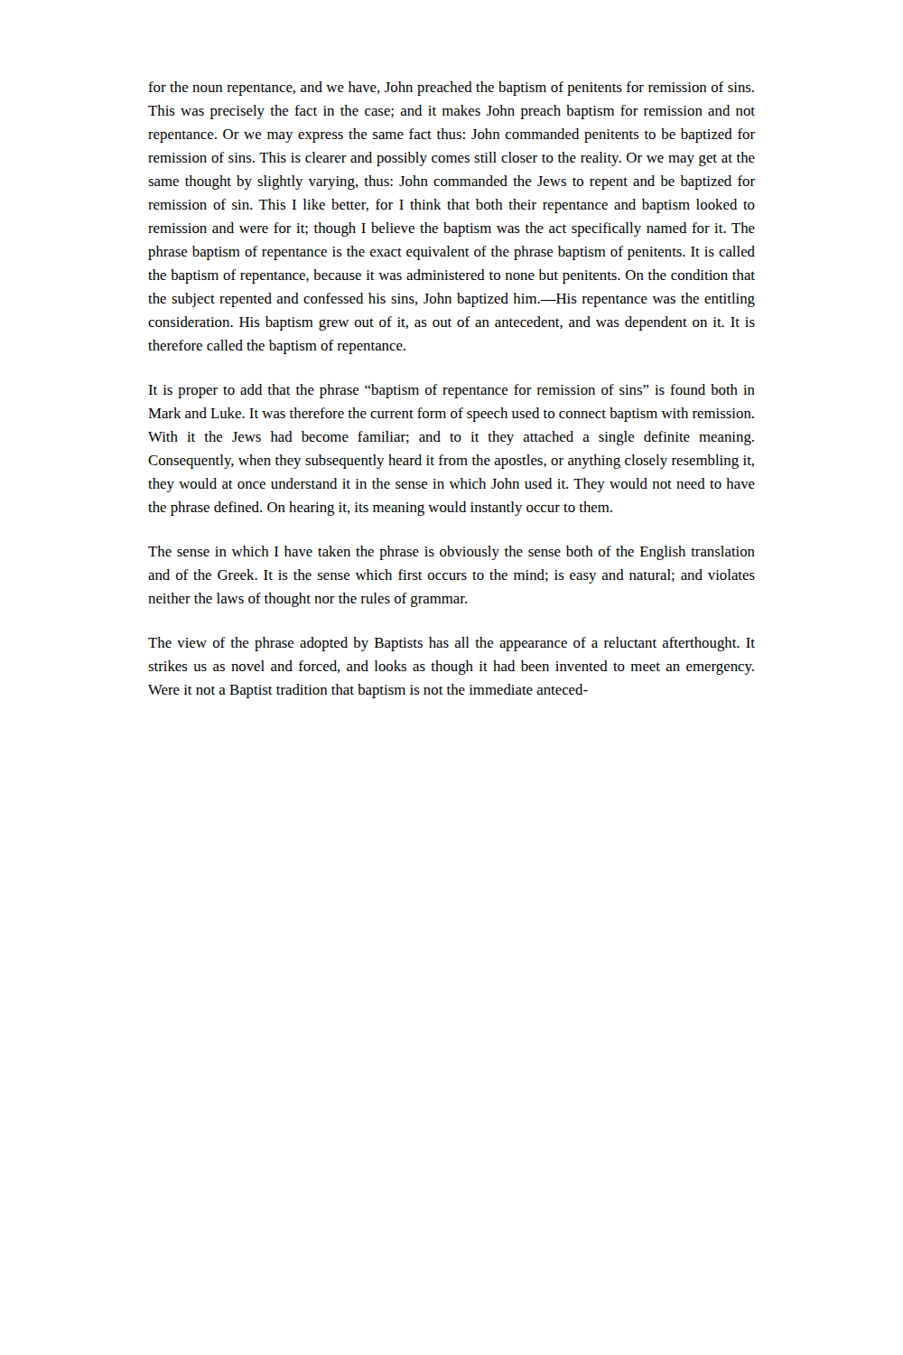for the noun repentance, and we have, John preached the baptism of penitents for remission of sins. This was precisely the fact in the case; and it makes John preach baptism for remission and not repentance. Or we may express the same fact thus: John commanded penitents to be baptized for remission of sins. This is clearer and possibly comes still closer to the reality. Or we may get at the same thought by slightly varying, thus: John commanded the Jews to repent and be baptized for remission of sin. This I like better, for I think that both their repentance and baptism looked to remission and were for it; though I believe the baptism was the act specifically named for it. The phrase baptism of repentance is the exact equivalent of the phrase baptism of penitents. It is called the baptism of repentance, because it was administered to none but penitents. On the condition that the subject repented and confessed his sins, John baptized him.—His repentance was the entitling consideration. His baptism grew out of it, as out of an antecedent, and was dependent on it. It is therefore called the baptism of repentance.
It is proper to add that the phrase “baptism of repentance for remission of sins” is found both in Mark and Luke. It was therefore the current form of speech used to connect baptism with remission. With it the Jews had become familiar; and to it they attached a single definite meaning. Consequently, when they subsequently heard it from the apostles, or anything closely resembling it, they would at once understand it in the sense in which John used it. They would not need to have the phrase defined. On hearing it, its meaning would instantly occur to them.
The sense in which I have taken the phrase is obviously the sense both of the English translation and of the Greek. It is the sense which first occurs to the mind; is easy and natural; and violates neither the laws of thought nor the rules of grammar.
The view of the phrase adopted by Baptists has all the appearance of a reluctant afterthought. It strikes us as novel and forced, and looks as though it had been invented to meet an emergency. Were it not a Baptist tradition that baptism is not the immediate anteced-